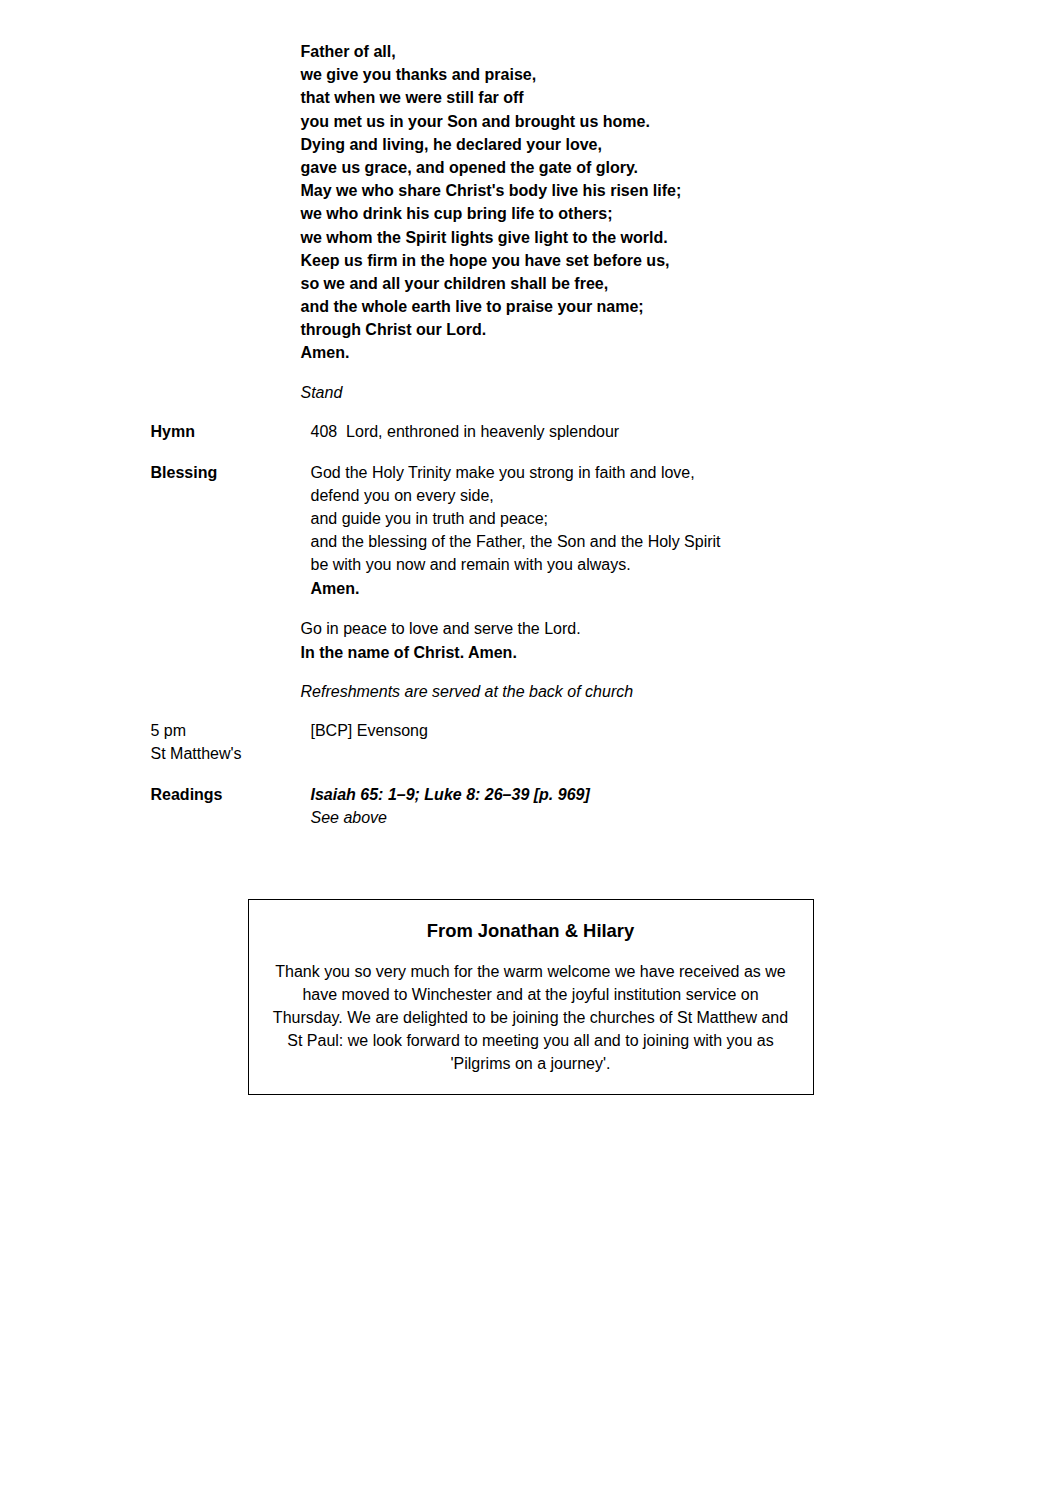Father of all,
we give you thanks and praise,
that when we were still far off
you met us in your Son and brought us home.
Dying and living, he declared your love,
gave us grace, and opened the gate of glory.
May we who share Christ's body live his risen life;
we who drink his cup bring life to others;
we whom the Spirit lights give light to the world.
Keep us firm in the hope you have set before us,
so we and all your children shall be free,
and the whole earth live to praise your name;
through Christ our Lord.
Amen.
Stand
Hymn
408 Lord, enthroned in heavenly splendour
Blessing
God the Holy Trinity make you strong in faith and love,
defend you on every side,
and guide you in truth and peace;
and the blessing of the Father, the Son and the Holy Spirit
be with you now and remain with you always.
Amen.
Go in peace to love and serve the Lord.
In the name of Christ. Amen.
Refreshments are served at the back of church
5 pm
St Matthew's
[BCP] Evensong
Readings
Isaiah 65: 1–9; Luke 8: 26–39 [p. 969]
See above
From Jonathan & Hilary
Thank you so very much for the warm welcome we have received as we have moved to Winchester and at the joyful institution service on Thursday. We are delighted to be joining the churches of St Matthew and St Paul: we look forward to meeting you all and to joining with you as 'Pilgrims on a journey'.